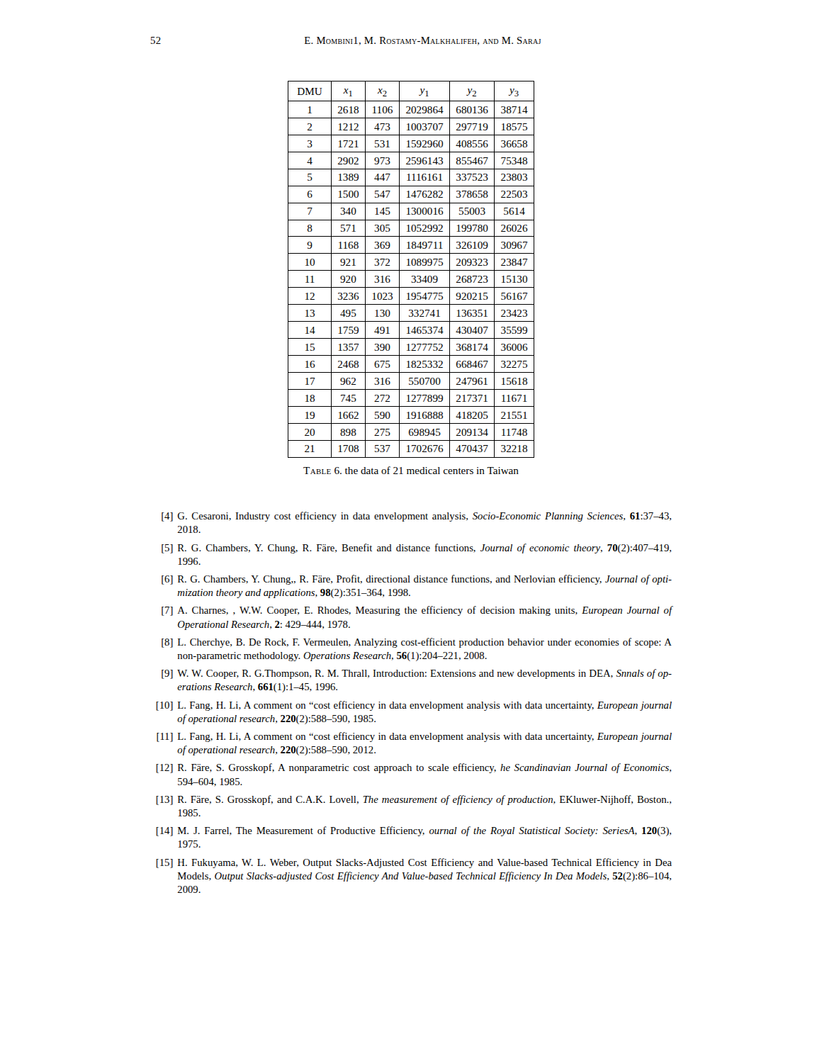52 E. Mombini1, M. Rostamy-Malkhalifeh, and M. Saraj
| DMU | x 1 | x 2 | y 1 | y 2 | y 3 |
| --- | --- | --- | --- | --- | --- |
| 1 | 2618 | 1106 | 2029864 | 680136 | 38714 |
| 2 | 1212 | 473 | 1003707 | 297719 | 18575 |
| 3 | 1721 | 531 | 1592960 | 408556 | 36658 |
| 4 | 2902 | 973 | 2596143 | 855467 | 75348 |
| 5 | 1389 | 447 | 1116161 | 337523 | 23803 |
| 6 | 1500 | 547 | 1476282 | 378658 | 22503 |
| 7 | 340 | 145 | 1300016 | 55003 | 5614 |
| 8 | 571 | 305 | 1052992 | 199780 | 26026 |
| 9 | 1168 | 369 | 1849711 | 326109 | 30967 |
| 10 | 921 | 372 | 1089975 | 209323 | 23847 |
| 11 | 920 | 316 | 33409 | 268723 | 15130 |
| 12 | 3236 | 1023 | 1954775 | 920215 | 56167 |
| 13 | 495 | 130 | 332741 | 136351 | 23423 |
| 14 | 1759 | 491 | 1465374 | 430407 | 35599 |
| 15 | 1357 | 390 | 1277752 | 368174 | 36006 |
| 16 | 2468 | 675 | 1825332 | 668467 | 32275 |
| 17 | 962 | 316 | 550700 | 247961 | 15618 |
| 18 | 745 | 272 | 1277899 | 217371 | 11671 |
| 19 | 1662 | 590 | 1916888 | 418205 | 21551 |
| 20 | 898 | 275 | 698945 | 209134 | 11748 |
| 21 | 1708 | 537 | 1702676 | 470437 | 32218 |
Table 6. the data of 21 medical centers in Taiwan
[4] G. Cesaroni, Industry cost efficiency in data envelopment analysis, Socio-Economic Planning Sciences, 61:37–43, 2018.
[5] R. G. Chambers, Y. Chung, R. Färe, Benefit and distance functions, Journal of economic theory, 70(2):407–419, 1996.
[6] R. G. Chambers, Y. Chung,, R. Färe, Profit, directional distance functions, and Nerlovian efficiency, Journal of optimization theory and applications, 98(2):351–364, 1998.
[7] A. Charnes, , W.W. Cooper, E. Rhodes, Measuring the efficiency of decision making units, European Journal of Operational Research, 2: 429–444, 1978.
[8] L. Cherchye, B. De Rock, F. Vermeulen, Analyzing cost-efficient production behavior under economies of scope: A non-parametric methodology. Operations Research, 56(1):204–221, 2008.
[9] W. W. Cooper, R. G.Thompson, R. M. Thrall, Introduction: Extensions and new developments in DEA, Snnals of operations Research, 661(1):1–45, 1996.
[10] L. Fang, H. Li, A comment on “cost efficiency in data envelopment analysis with data uncertainty, European journal of operational research, 220(2):588–590, 1985.
[11] L. Fang, H. Li, A comment on “cost efficiency in data envelopment analysis with data uncertainty, European journal of operational research, 220(2):588–590, 2012.
[12] R. Färe, S. Grosskopf, A nonparametric cost approach to scale efficiency, he Scandinavian Journal of Economics, 594–604, 1985.
[13] R. Färe, S. Grosskopf, and C.A.K. Lovell, The measurement of efficiency of production, EKluwer-Nijhoff, Boston., 1985.
[14] M. J. Farrel, The Measurement of Productive Efficiency, ournal of the Royal Statistical Society: SeriesA, 120(3), 1975.
[15] H. Fukuyama, W. L. Weber, Output Slacks-Adjusted Cost Efficiency and Value-based Technical Efficiency in Dea Models, Output Slacks-adjusted Cost Efficiency And Value-based Technical Efficiency In Dea Models, 52(2):86–104, 2009.